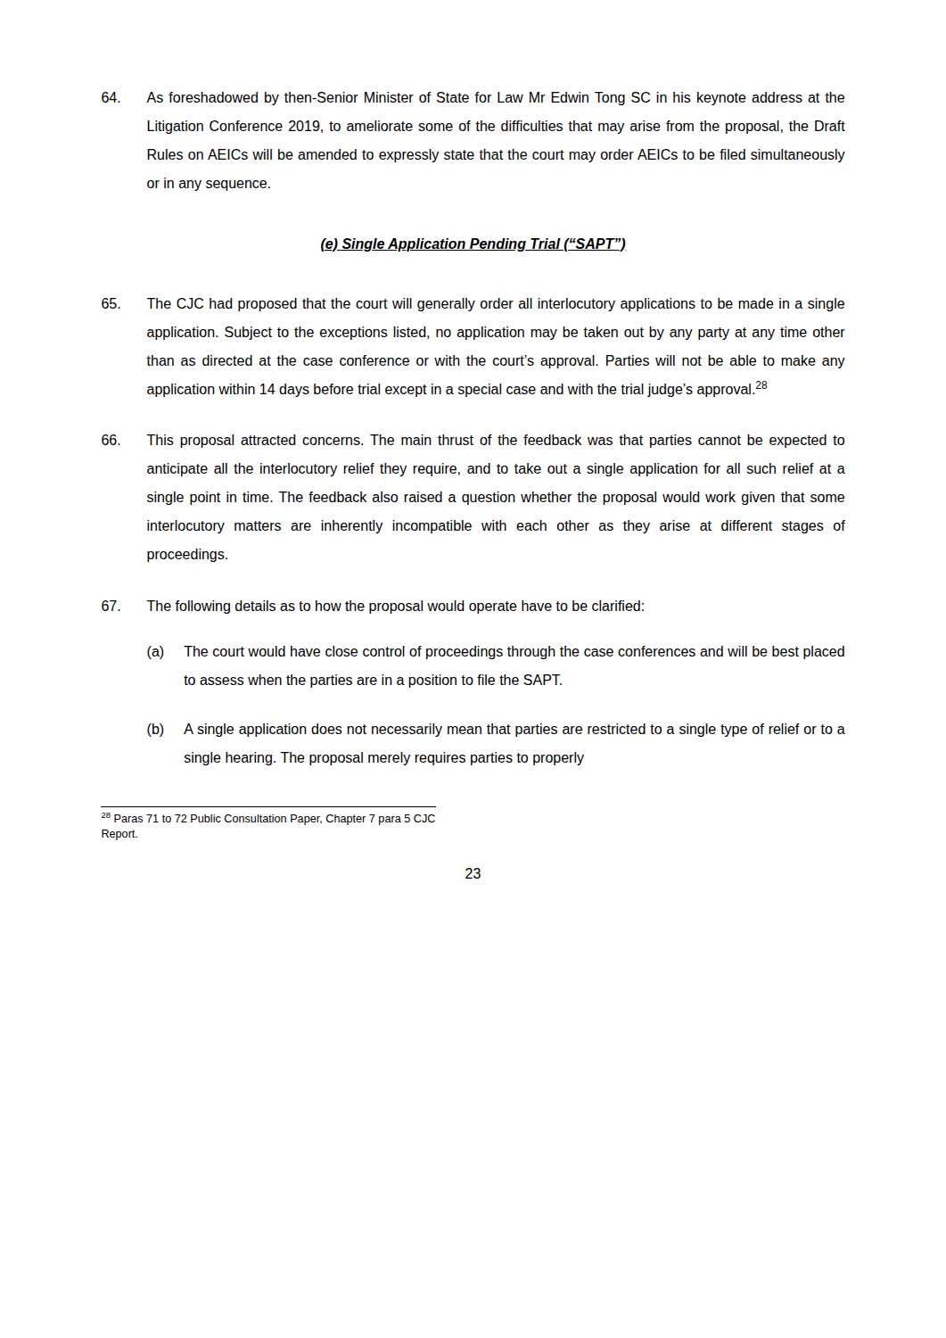64. As foreshadowed by then-Senior Minister of State for Law Mr Edwin Tong SC in his keynote address at the Litigation Conference 2019, to ameliorate some of the difficulties that may arise from the proposal, the Draft Rules on AEICs will be amended to expressly state that the court may order AEICs to be filed simultaneously or in any sequence.
(e) Single Application Pending Trial (“SAPT”)
65. The CJC had proposed that the court will generally order all interlocutory applications to be made in a single application. Subject to the exceptions listed, no application may be taken out by any party at any time other than as directed at the case conference or with the court’s approval. Parties will not be able to make any application within 14 days before trial except in a special case and with the trial judge’s approval.28
66. This proposal attracted concerns. The main thrust of the feedback was that parties cannot be expected to anticipate all the interlocutory relief they require, and to take out a single application for all such relief at a single point in time. The feedback also raised a question whether the proposal would work given that some interlocutory matters are inherently incompatible with each other as they arise at different stages of proceedings.
67. The following details as to how the proposal would operate have to be clarified:
(a) The court would have close control of proceedings through the case conferences and will be best placed to assess when the parties are in a position to file the SAPT.
(b) A single application does not necessarily mean that parties are restricted to a single type of relief or to a single hearing. The proposal merely requires parties to properly
28 Paras 71 to 72 Public Consultation Paper, Chapter 7 para 5 CJC Report.
23